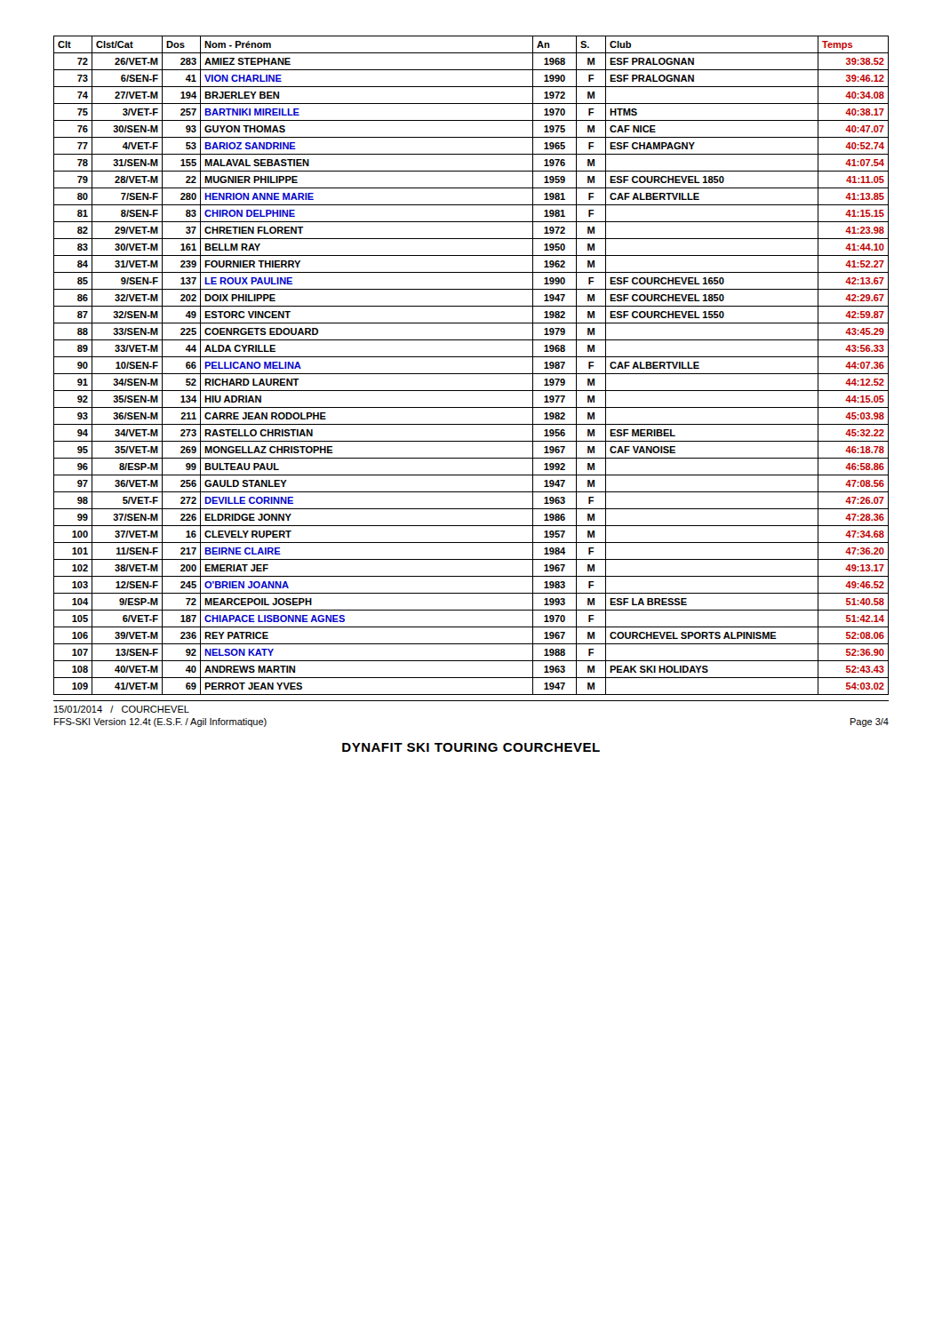| Clt | Clst/Cat | Dos | Nom - Prénom | An | S. | Club | Temps |
| --- | --- | --- | --- | --- | --- | --- | --- |
| 72 | 26/VET-M | 283 | AMIEZ STEPHANE | 1968 | M | ESF PRALOGNAN | 39:38.52 |
| 73 | 6/SEN-F | 41 | VION CHARLINE | 1990 | F | ESF PRALOGNAN | 39:46.12 |
| 74 | 27/VET-M | 194 | BRJERLEY BEN | 1972 | M | | 40:34.08 |
| 75 | 3/VET-F | 257 | BARTNIKI MIREILLE | 1970 | F | HTMS | 40:38.17 |
| 76 | 30/SEN-M | 93 | GUYON THOMAS | 1975 | M | CAF NICE | 40:47.07 |
| 77 | 4/VET-F | 53 | BARIOZ SANDRINE | 1965 | F | ESF CHAMPAGNY | 40:52.74 |
| 78 | 31/SEN-M | 155 | MALAVAL SEBASTIEN | 1976 | M | | 41:07.54 |
| 79 | 28/VET-M | 22 | MUGNIER PHILIPPE | 1959 | M | ESF COURCHEVEL 1850 | 41:11.05 |
| 80 | 7/SEN-F | 280 | HENRION ANNE MARIE | 1981 | F | CAF ALBERTVILLE | 41:13.85 |
| 81 | 8/SEN-F | 83 | CHIRON DELPHINE | 1981 | F | | 41:15.15 |
| 82 | 29/VET-M | 37 | CHRETIEN FLORENT | 1972 | M | | 41:23.98 |
| 83 | 30/VET-M | 161 | BELLM RAY | 1950 | M | | 41:44.10 |
| 84 | 31/VET-M | 239 | FOURNIER THIERRY | 1962 | M | | 41:52.27 |
| 85 | 9/SEN-F | 137 | LE ROUX PAULINE | 1990 | F | ESF COURCHEVEL 1650 | 42:13.67 |
| 86 | 32/VET-M | 202 | DOIX PHILIPPE | 1947 | M | ESF COURCHEVEL 1850 | 42:29.67 |
| 87 | 32/SEN-M | 49 | ESTORC VINCENT | 1982 | M | ESF COURCHEVEL 1550 | 42:59.87 |
| 88 | 33/SEN-M | 225 | COENRGETS EDOUARD | 1979 | M | | 43:45.29 |
| 89 | 33/VET-M | 44 | ALDA CYRILLE | 1968 | M | | 43:56.33 |
| 90 | 10/SEN-F | 66 | PELLICANO MELINA | 1987 | F | CAF ALBERTVILLE | 44:07.36 |
| 91 | 34/SEN-M | 52 | RICHARD LAURENT | 1979 | M | | 44:12.52 |
| 92 | 35/SEN-M | 134 | HIU ADRIAN | 1977 | M | | 44:15.05 |
| 93 | 36/SEN-M | 211 | CARRE JEAN RODOLPHE | 1982 | M | | 45:03.98 |
| 94 | 34/VET-M | 273 | RASTELLO CHRISTIAN | 1956 | M | ESF MERIBEL | 45:32.22 |
| 95 | 35/VET-M | 269 | MONGELLAZ CHRISTOPHE | 1967 | M | CAF VANOISE | 46:18.78 |
| 96 | 8/ESP-M | 99 | BULTEAU PAUL | 1992 | M | | 46:58.86 |
| 97 | 36/VET-M | 256 | GAULD STANLEY | 1947 | M | | 47:08.56 |
| 98 | 5/VET-F | 272 | DEVILLE CORINNE | 1963 | F | | 47:26.07 |
| 99 | 37/SEN-M | 226 | ELDRIDGE JONNY | 1986 | M | | 47:28.36 |
| 100 | 37/VET-M | 16 | CLEVELY RUPERT | 1957 | M | | 47:34.68 |
| 101 | 11/SEN-F | 217 | BEIRNE CLAIRE | 1984 | F | | 47:36.20 |
| 102 | 38/VET-M | 200 | EMERIAT JEF | 1967 | M | | 49:13.17 |
| 103 | 12/SEN-F | 245 | O'BRIEN JOANNA | 1983 | F | | 49:46.52 |
| 104 | 9/ESP-M | 72 | MEARCEPOIL JOSEPH | 1993 | M | ESF LA BRESSE | 51:40.58 |
| 105 | 6/VET-F | 187 | CHIAPACE LISBONNE AGNES | 1970 | F | | 51:42.14 |
| 106 | 39/VET-M | 236 | REY PATRICE | 1967 | M | COURCHEVEL SPORTS ALPINISME | 52:08.06 |
| 107 | 13/SEN-F | 92 | NELSON KATY | 1988 | F | | 52:36.90 |
| 108 | 40/VET-M | 40 | ANDREWS MARTIN | 1963 | M | PEAK SKI HOLIDAYS | 52:43.43 |
| 109 | 41/VET-M | 69 | PERROT JEAN YVES | 1947 | M | | 54:03.02 |
15/01/2014 / COURCHEVEL
FFS-SKI Version 12.4t (E.S.F. / Agil Informatique)
Page 3/4
DYNAFIT SKI TOURING COURCHEVEL